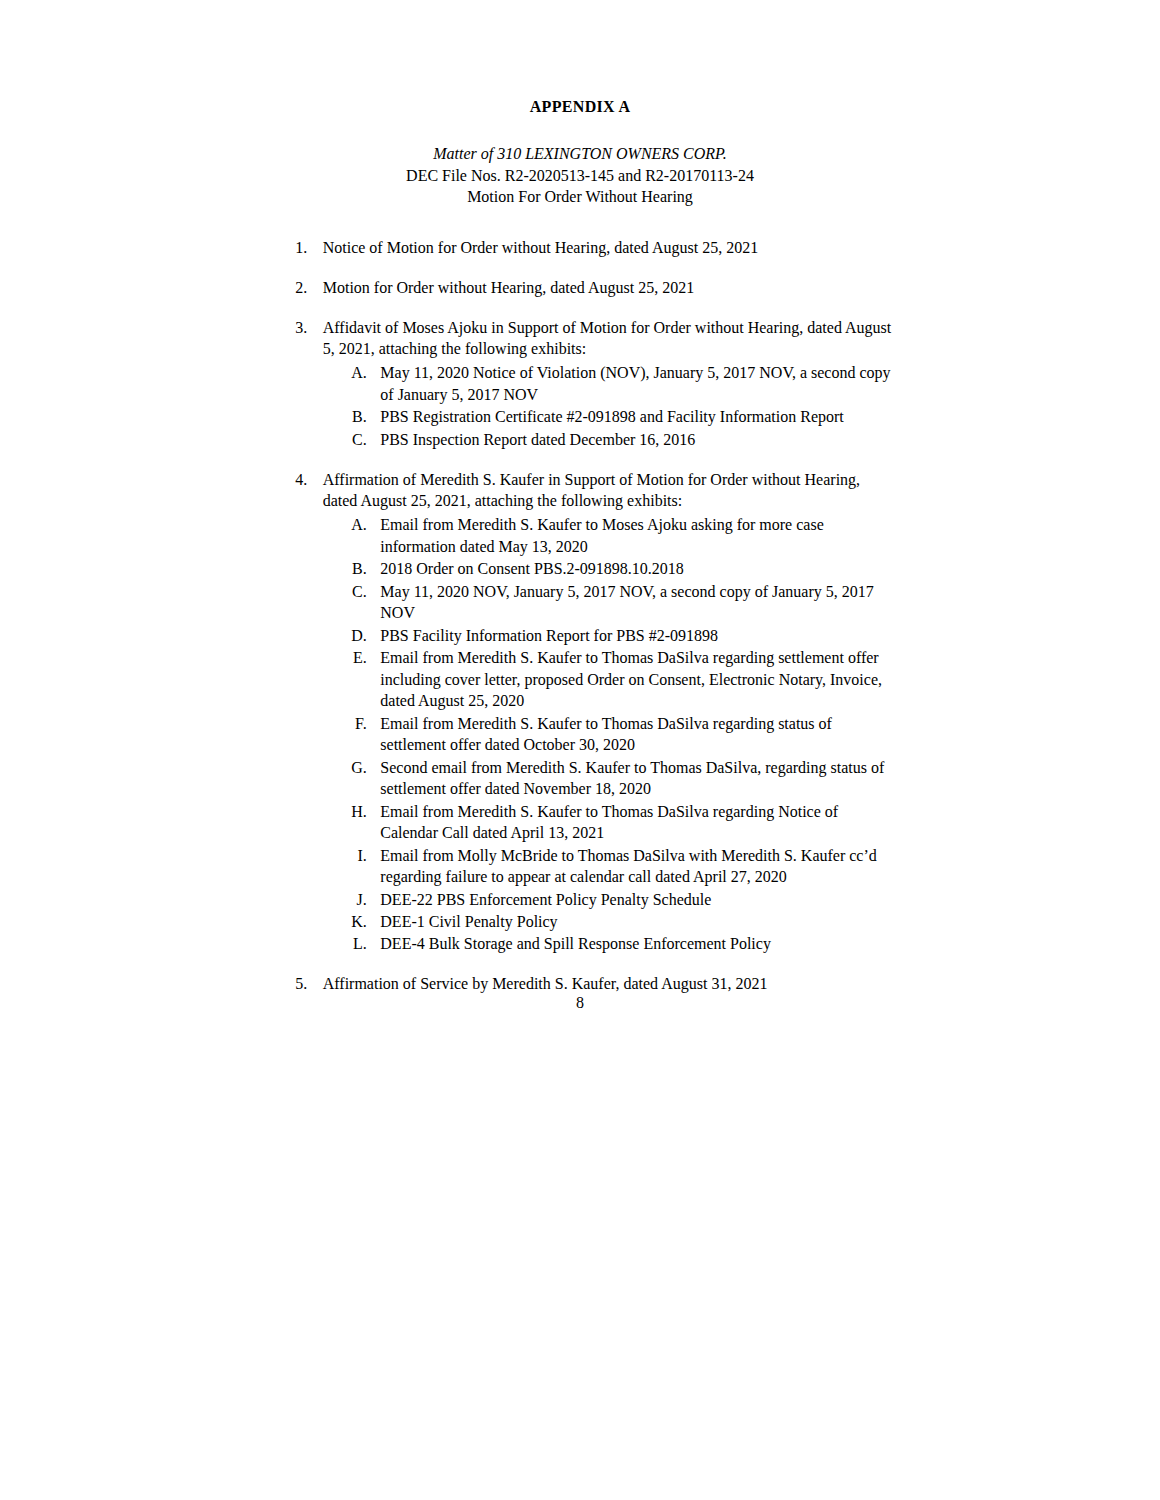APPENDIX A
Matter of 310 LEXINGTON OWNERS CORP.
DEC File Nos. R2-2020513-145 and R2-20170113-24
Motion For Order Without Hearing
Notice of Motion for Order without Hearing, dated August 25, 2021
Motion for Order without Hearing, dated August 25, 2021
Affidavit of Moses Ajoku in Support of Motion for Order without Hearing, dated August 5, 2021, attaching the following exhibits:
May 11, 2020 Notice of Violation (NOV), January 5, 2017 NOV, a second copy of January 5, 2017 NOV
PBS Registration Certificate #2-091898 and Facility Information Report
PBS Inspection Report dated December 16, 2016
Affirmation of Meredith S. Kaufer in Support of Motion for Order without Hearing, dated August 25, 2021, attaching the following exhibits:
Email from Meredith S. Kaufer to Moses Ajoku asking for more case information dated May 13, 2020
2018 Order on Consent PBS.2-091898.10.2018
May 11, 2020 NOV, January 5, 2017 NOV, a second copy of January 5, 2017 NOV
PBS Facility Information Report for PBS #2-091898
Email from Meredith S. Kaufer to Thomas DaSilva regarding settlement offer including cover letter, proposed Order on Consent, Electronic Notary, Invoice, dated August 25, 2020
Email from Meredith S. Kaufer to Thomas DaSilva regarding status of settlement offer dated October 30, 2020
Second email from Meredith S. Kaufer to Thomas DaSilva, regarding status of settlement offer dated November 18, 2020
Email from Meredith S. Kaufer to Thomas DaSilva regarding Notice of Calendar Call dated April 13, 2021
Email from Molly McBride to Thomas DaSilva with Meredith S. Kaufer cc’d regarding failure to appear at calendar call dated April 27, 2020
DEE-22 PBS Enforcement Policy Penalty Schedule
DEE-1 Civil Penalty Policy
DEE-4 Bulk Storage and Spill Response Enforcement Policy
Affirmation of Service by Meredith S. Kaufer, dated August 31, 2021
8